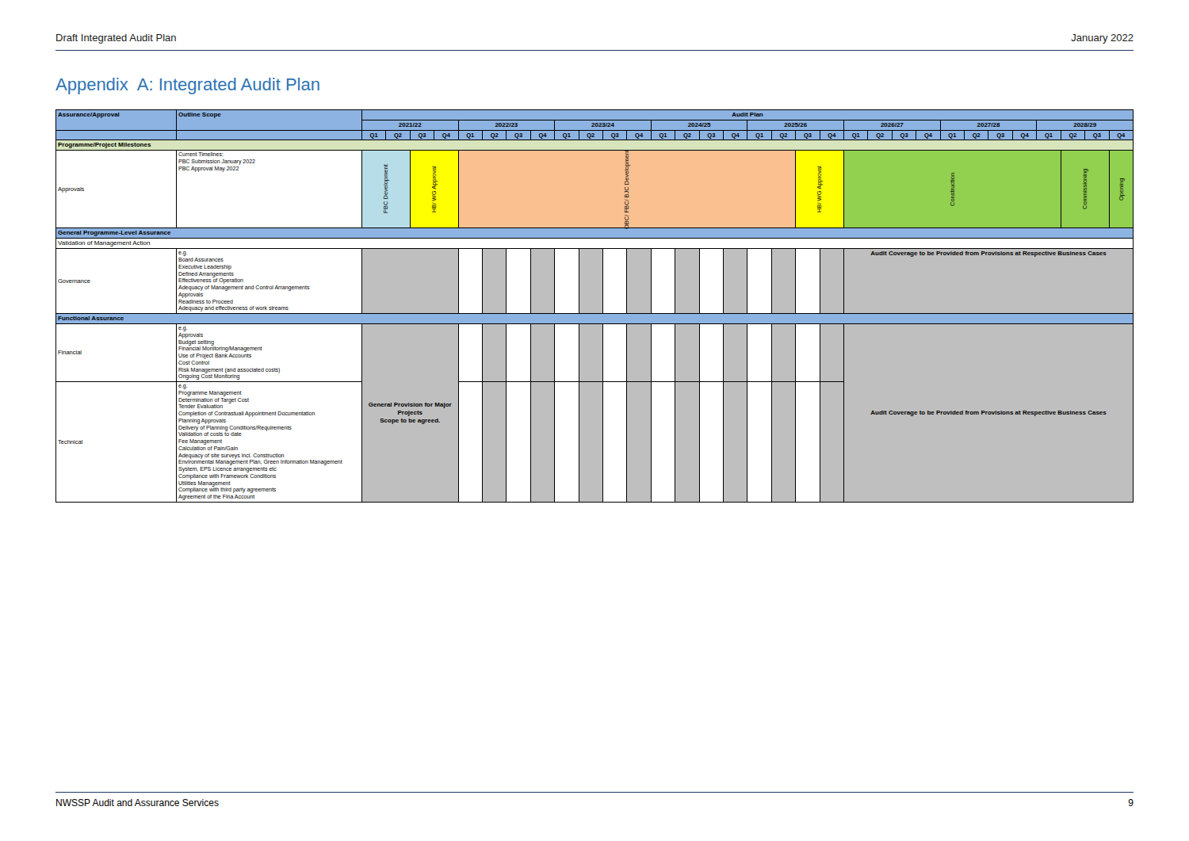Draft Integrated Audit Plan
January 2022
Appendix A: Integrated Audit Plan
| Assurance/Approval | Outline Scope | Audit Plan |
| --- | --- | --- |
| 2021/22 | 2022/23 | 2023/24 | 2024/25 | 2025/26 | 2026/27 | 2027/28 | 2028/29 |
| | | Q1 | Q2 | Q3 | Q4 | Q1 | Q2 | Q3 | Q4 | Q1 | Q2 | Q3 | Q4 | Q1 | Q2 | Q3 | Q4 | Q1 | Q2 | Q3 | Q4 | Q1 | Q2 | Q3 | Q4 | Q1 | Q2 | Q3 | Q4 | Q1 | Q2 | Q3 | Q4 |
| Programme/Project Milestones |
| Approvals | Current Timelines: PBC Submission January 2022 PBC Approval May 2022 | PBC Development | HB/ WG Approval | OBC/ FBC/ BJC Development | HB/ WG Approval | Construction | Commissioning | Opening |
| General Programme-Level Assurance |
| Validation of Management Action |
| Governance | e.g. Board Assurances Executive Leadership Defined Arrangements Effectiveness of Operation Adequacy of Management and Control Arrangements Approvals Readiness to Proceed Adequacy and effectiveness of work streams | | | | | | | | | | | | | | | | | | Audit Coverage to be Provided from Provisions at Respective Business Cases |
| Functional Assurance |
| Financial | e.g. Approvals Budget setting Financial Monitoring/Management Use of Project Bank Accounts Cost Control Risk Management (and associated costs) Ongoing Cost Monitoring | General Provision for Major Projects Scope to be agreed. | | | | | | | | | | | | | | | | | Audit Coverage to be Provided from Provisions at Respective Business Cases |
| Technical | e.g. Programme Management Determination of Target Cost Tender Evaluation Completion of Contrastuall Appointment Documentation Planning Approvals Delivery of Planning Conditions/Requirements Validation of costs to date Fee Management Calculation of Pain/Gain Adequacy of site surveys incl. Construction Environmental Management Plan, Green Information Management System, EPS Licence arrangements etc Compliance with Framework Conditions Utilities Management Compliance with third party agreements Agreement of the Fina Account | | | | | | | | | | | | | | | | |
NWSSP Audit and Assurance Services
9